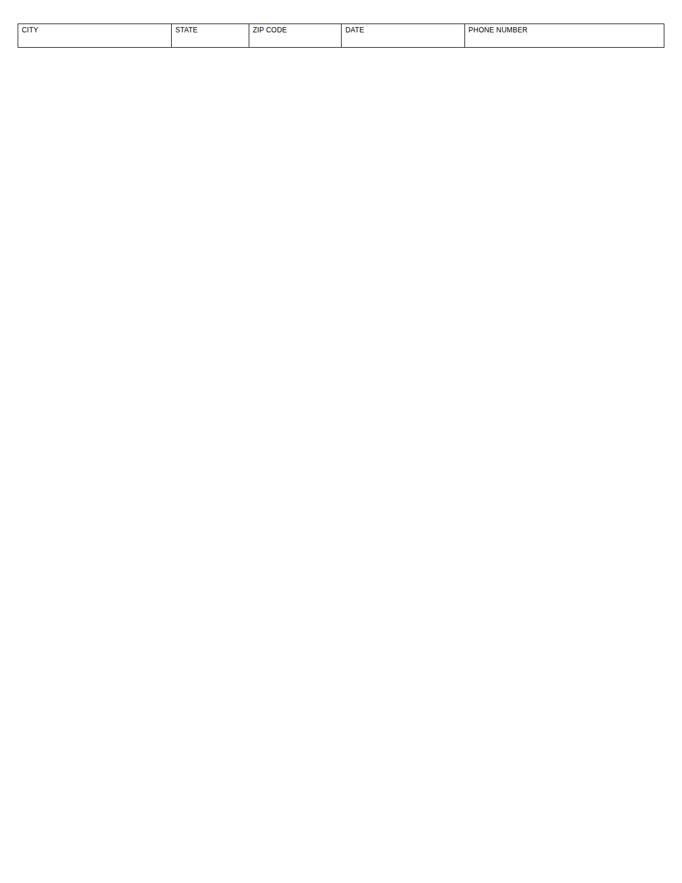| CITY | STATE | ZIP CODE | DATE | PHONE NUMBER |